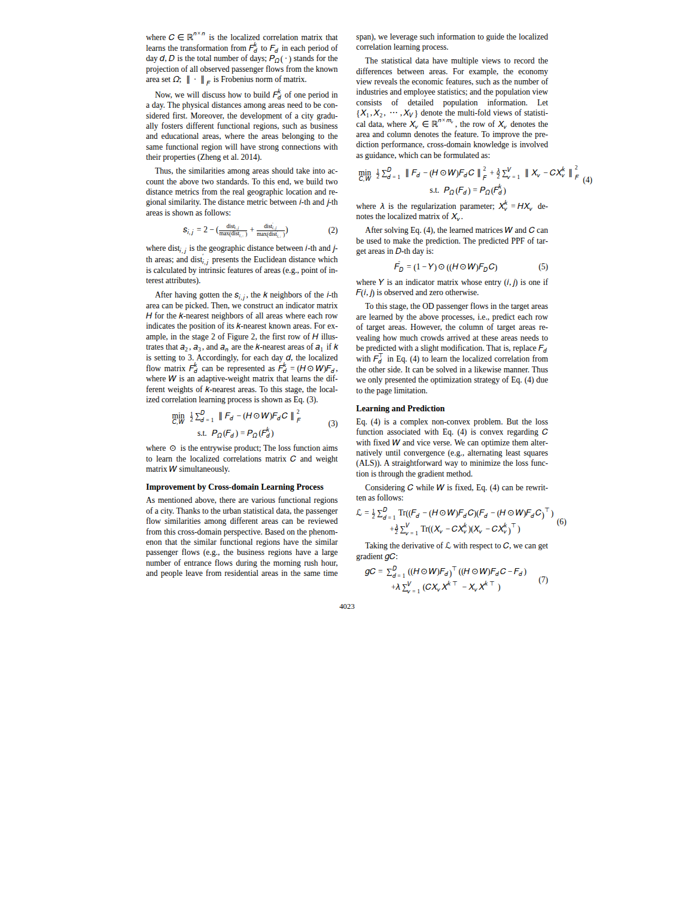where C∈ℝn×n is the localized correlation matrix that learns the transformation from Fdk to Fd in each period of day d, D is the total number of days; PΩ(·) stands for the projection of all observed passenger flows from the known area set Ω; ∥·∥F is Frobenius norm of matrix.
Now, we will discuss how to build Fdk of one period in a day. The physical distances among areas need to be considered first. Moreover, the development of a city gradually fosters different functional regions, such as business and educational areas, where the areas belonging to the same functional region will have strong connections with their properties (Zheng et al. 2014).
Thus, the similarities among areas should take into account the above two standards. To this end, we build two distance metrics from the real geographic location and regional similarity. The distance metric between i-th and j-th areas is shown as follows:
si,j =2− ( disti,j max(disti,:) + disti,j′ max(disti,:′) )
(2)
where disti,j is the geographic distance between i-th and j-th areas; and disti,j′ presents the Euclidean distance which is calculated by intrinsic features of areas (e.g., point of interest attributes).
After having gotten the si,j, the k neighbors of the i-th area can be picked. Then, we construct an indicator matrix H for the k-nearest neighbors of all areas where each row indicates the position of its k-nearest known areas. For example, in the stage 2 of Figure 2, the first row of H illustrates that a2, a3, and an are the k-nearest areas of a1 if k is setting to 3. Accordingly, for each day d, the localized flow matrix Fdk can be represented as Fdk=(H⊙W)Fd, where W is an adaptive-weight matrix that learns the different weights of k-nearest areas. To this stage, the localized correlation learning process is shown as Eq. (3).
min C,W 12 ∑ d=1 D ∥Fd−(H⊙W)FdC∥ F2 s.t. PΩ(Fd) = PΩ(Fdk)
(3)
where ⊙ is the entrywise product; The loss function aims to learn the localized correlations matrix C and weight matrix W simultaneously.
Improvement by Cross-domain Learning Process
As mentioned above, there are various functional regions of a city. Thanks to the urban statistical data, the passenger flow similarities among different areas can be reviewed from this cross-domain perspective. Based on the phenomenon that the similar functional regions have the similar passenger flows (e.g., the business regions have a large number of entrance flows during the morning rush hour, and people leave from residential areas in the same time span), we leverage such information to guide the localized correlation learning process.
The statistical data have multiple views to record the differences between areas. For example, the economy view reveals the economic features, such as the number of industries and employee statistics; and the population view consists of detailed population information. Let {X1,X2,⋯,XV} denote the multi-fold views of statistical data, where Xv∈ℝn×mv, the row of Xv denotes the area and column denotes the feature. To improve the prediction performance, cross-domain knowledge is involved as guidance, which can be formulated as:
min C,W 12 ∑ d=1 D ∥Fd−(H⊙W)FdC∥ F2 + λ2 ∑ v=1 V ∥Xv−CXvk∥ F2 s.t. PΩ(Fd) = PΩ(Fdk)
(4)
where λ is the regularization parameter; Xvk=HXv denotes the localized matrix of Xv.
After solving Eq. (4), the learned matrices W and C can be used to make the prediction. The predicted PPF of target areas in D-th day is:
FD̂ = (1−Y) ⊙ ((H⊙W)FDC)
(5)
where Y is an indicator matrix whose entry (i,j) is one if F(i,j) is observed and zero otherwise.
To this stage, the OD passenger flows in the target areas are learned by the above processes, i.e., predict each row of target areas. However, the column of target areas revealing how much crowds arrived at these areas needs to be predicted with a slight modification. That is, replace Fd with Fd⊤ in Eq. (4) to learn the localized correlation from the other side. It can be solved in a likewise manner. Thus we only presented the optimization strategy of Eq. (4) due to the page limitation.
Learning and Prediction
Eq. (4) is a complex non-convex problem. But the loss function associated with Eq. (4) is convex regarding C with fixed W and vice verse. We can optimize them alternatively until convergence (e.g., alternating least squares (ALS)). A straightforward way to minimize the loss function is through the gradient method.
Considering C while W is fixed, Eq. (4) can be rewritten as follows:
ℒ= 12 ∑ d=1 D Tr((Fd−(H⊙W)FdC) (Fd−(H⊙W)FdC)⊤) + λ2 ∑ v=1 V Tr((Xv−CXvk) (Xv−CXvk)⊤)
(6)
Taking the derivative of ℒ with respect to C, we can get gradient gC:
gC= ∑ d=1 D ((H⊙W)Fd)⊤ ((H⊙W)FdC−Fd) +λ ∑ v=1 V (CXvXk⊤ − XvXk⊤)
(7)
4023